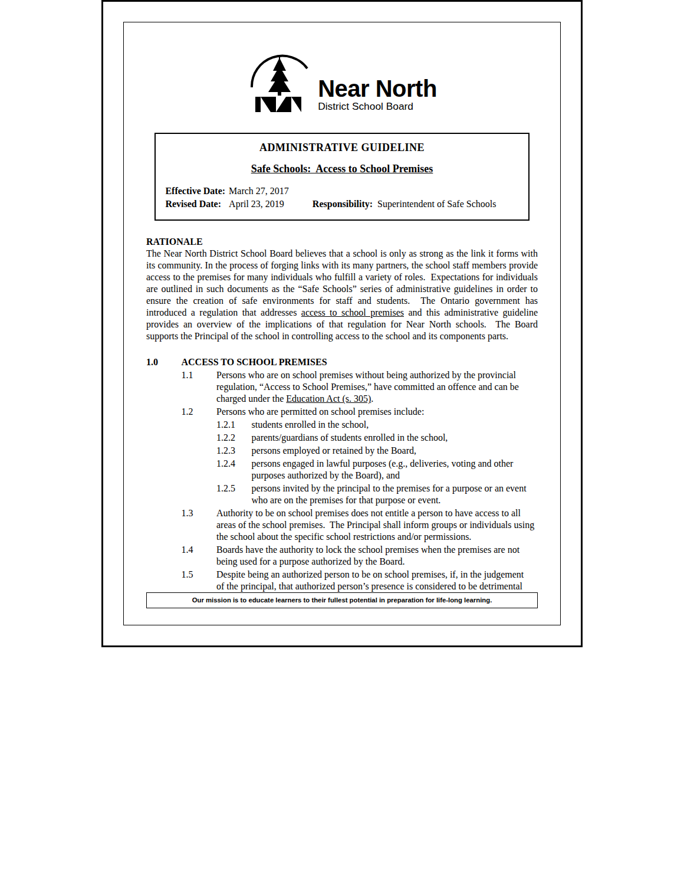Near North District School Board
ADMINISTRATIVE GUIDELINE
Safe Schools: Access to School Premises
| Effective Date: | March 27, 2017 | | |
| Revised Date: | April 23, 2019 | | Responsibility: Superintendent of Safe Schools |
RATIONALE
The Near North District School Board believes that a school is only as strong as the link it forms with its community. In the process of forging links with its many partners, the school staff members provide access to the premises for many individuals who fulfill a variety of roles. Expectations for individuals are outlined in such documents as the “Safe Schools” series of administrative guidelines in order to ensure the creation of safe environments for staff and students. The Ontario government has introduced a regulation that addresses access to school premises and this administrative guideline provides an overview of the implications of that regulation for Near North schools. The Board supports the Principal of the school in controlling access to the school and its components parts.
1.0
ACCESS TO SCHOOL PREMISES
1.1
Persons who are on school premises without being authorized by the provincial regulation, “Access to School Premises,” have committed an offence and can be charged under the Education Act (s. 305).
1.2
Persons who are permitted on school premises include:
1.2.1
students enrolled in the school,
1.2.2
parents/guardians of students enrolled in the school,
1.2.3
persons employed or retained by the Board,
1.2.4
persons engaged in lawful purposes (e.g., deliveries, voting and other purposes authorized by the Board), and
1.2.5
persons invited by the principal to the premises for a purpose or an event who are on the premises for that purpose or event.
1.3
Authority to be on school premises does not entitle a person to have access to all areas of the school premises. The Principal shall inform groups or individuals using the school about the specific school restrictions and/or permissions.
1.4
Boards have the authority to lock the school premises when the premises are not being used for a purpose authorized by the Board.
1.5
Despite being an authorized person to be on school premises, if, in the judgement
of the principal, that authorized person’s presence is considered to be detrimental
Our mission is to educate learners to their fullest potential in preparation for life-long learning.